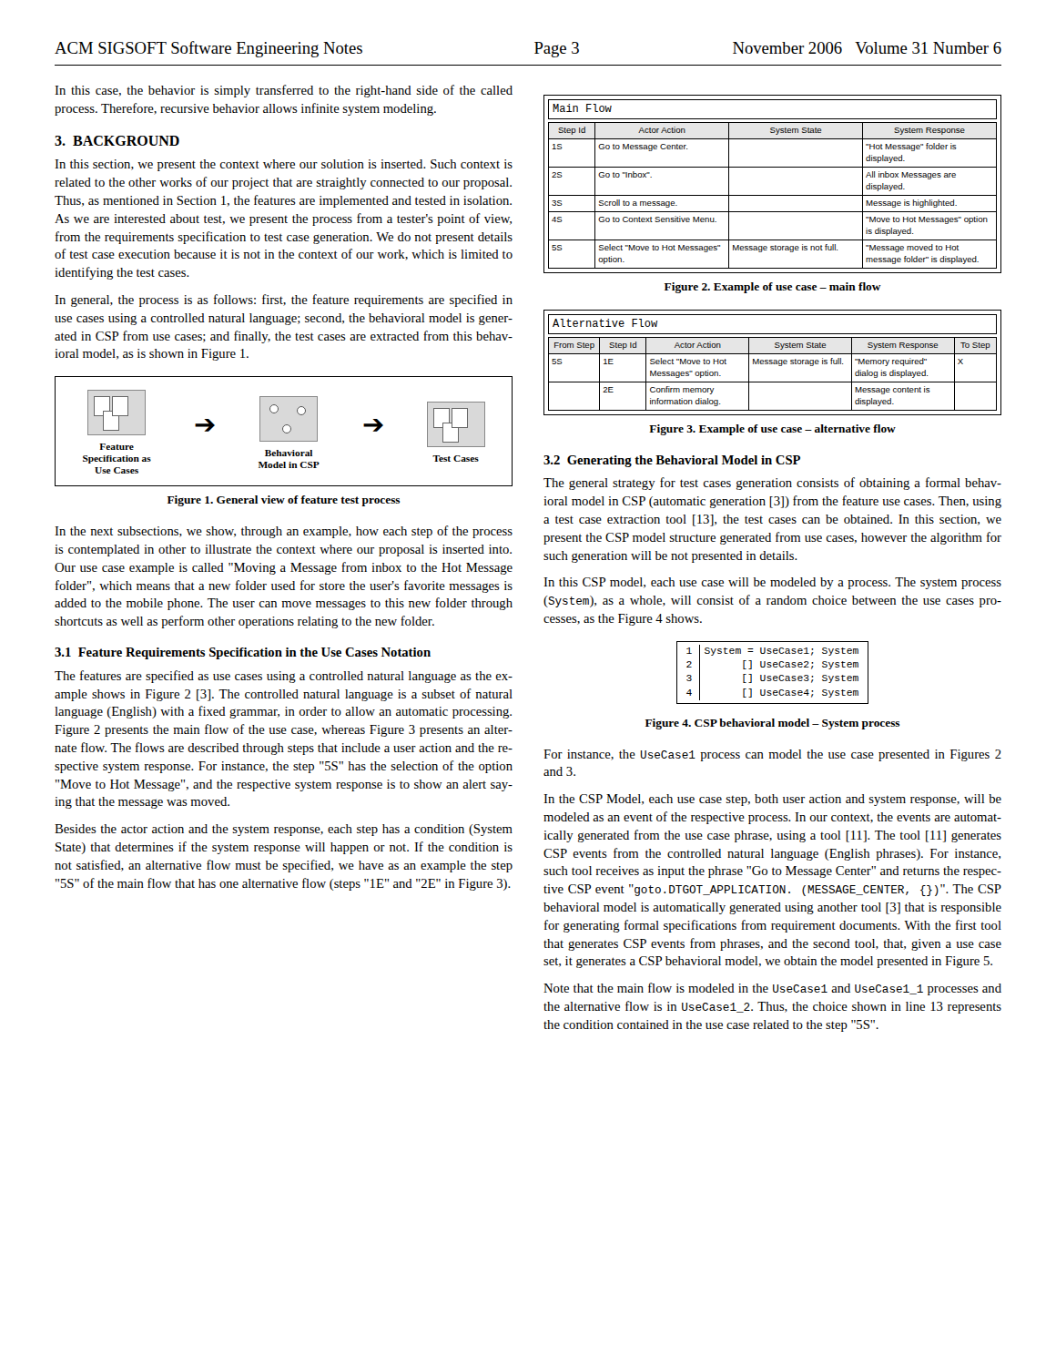ACM SIGSOFT Software Engineering Notes Page 3 November 2006 Volume 31 Number 6
In this case, the behavior is simply transferred to the right-hand side of the called process. Therefore, recursive behavior allows infinite system modeling.
3. BACKGROUND
In this section, we present the context where our solution is inserted. Such context is related to the other works of our project that are straightly connected to our proposal. Thus, as mentioned in Section 1, the features are implemented and tested in isolation. As we are interested about test, we present the process from a tester's point of view, from the requirements specification to test case generation. We do not present details of test case execution because it is not in the context of our work, which is limited to identifying the test cases.
In general, the process is as follows: first, the feature requirements are specified in use cases using a controlled natural language; second, the behavioral model is generated in CSP from use cases; and finally, the test cases are extracted from this behavioral model, as is shown in Figure 1.
Feature
Specification as
Use Cases
➔
Behavioral
Model in CSP
➔
Test Cases
Figure 1. General view of feature test process
In the next subsections, we show, through an example, how each step of the process is contemplated in other to illustrate the context where our proposal is inserted into. Our use case example is called "Moving a Message from inbox to the Hot Message folder", which means that a new folder used for store the user's favorite messages is added to the mobile phone. The user can move messages to this new folder through shortcuts as well as perform other operations relating to the new folder.
3.1 Feature Requirements Specification in the Use Cases Notation
The features are specified as use cases using a controlled natural language as the example shows in Figure 2 [3]. The controlled natural language is a subset of natural language (English) with a fixed grammar, in order to allow an automatic processing. Figure 2 presents the main flow of the use case, whereas Figure 3 presents an alternate flow. The flows are described through steps that include a user action and the respective system response. For instance, the step "5S" has the selection of the option "Move to Hot Message", and the respective system response is to show an alert saying that the message was moved.
Besides the actor action and the system response, each step has a condition (System State) that determines if the system response will happen or not. If the condition is not satisfied, an alternative flow must be specified, we have as an example the step "5S" of the main flow that has one alternative flow (steps "1E" and "2E" in Figure 3).
Main Flow
| Step Id | Actor Action | System State | System Response |
| --- | --- | --- | --- |
| 1S | Go to Message Center. | | "Hot Message" folder is displayed. |
| 2S | Go to "Inbox". | | All inbox Messages are displayed. |
| 3S | Scroll to a message. | | Message is highlighted. |
| 4S | Go to Context Sensitive Menu. | | "Move to Hot Messages" option is displayed. |
| 5S | Select "Move to Hot Messages" option. | Message storage is not full. | "Message moved to Hot message folder" is displayed. |
Figure 2. Example of use case – main flow
Alternative Flow
| From Step | Step Id | Actor Action | System State | System Response | To Step |
| --- | --- | --- | --- | --- | --- |
| 5S | 1E | Select "Move to Hot Messages" option. | Message storage is full. | "Memory required" dialog is displayed. | X |
| | 2E | Confirm memory information dialog. | | Message content is displayed. | |
Figure 3. Example of use case – alternative flow
3.2 Generating the Behavioral Model in CSP
The general strategy for test cases generation consists of obtaining a formal behavioral model in CSP (automatic generation [3]) from the feature use cases. Then, using a test case extraction tool [13], the test cases can be obtained. In this section, we present the CSP model structure generated from use cases, however the algorithm for such generation will be not presented in details.
In this CSP model, each use case will be modeled by a process. The system process (System), as a whole, will consist of a random choice between the use cases processes, as the Figure 4 shows.
| 1 | System = UseCase1; System |
| 2 | [] UseCase2; System |
| 3 | [] UseCase3; System |
| 4 | [] UseCase4; System |
Figure 4. CSP behavioral model – System process
For instance, the UseCase1 process can model the use case presented in Figures 2 and 3.
In the CSP Model, each use case step, both user action and system response, will be modeled as an event of the respective process. In our context, the events are automatically generated from the use case phrase, using a tool [11]. The tool [11] generates CSP events from the controlled natural language (English phrases). For instance, such tool receives as input the phrase "Go to Message Center" and returns the respective CSP event "goto.DTGOT_APPLICATION. (MESSAGE_CENTER, {})". The CSP behavioral model is automatically generated using another tool [3] that is responsible for generating formal specifications from requirement documents. With the first tool that generates CSP events from phrases, and the second tool, that, given a use case set, it generates a CSP behavioral model, we obtain the model presented in Figure 5.
Note that the main flow is modeled in the UseCase1 and UseCase1_1 processes and the alternative flow is in UseCase1_2. Thus, the choice shown in line 13 represents the condition contained in the use case related to the step "5S".